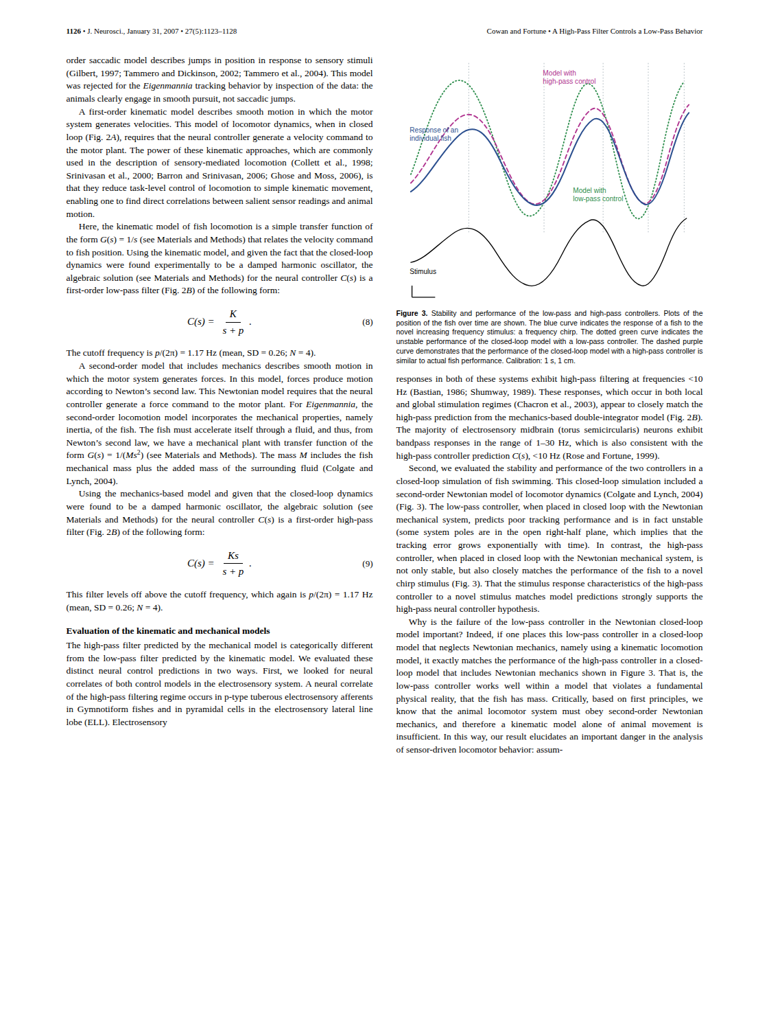1126 • J. Neurosci., January 31, 2007 • 27(5):1123–1128
Cowan and Fortune • A High-Pass Filter Controls a Low-Pass Behavior
order saccadic model describes jumps in position in response to sensory stimuli (Gilbert, 1997; Tammero and Dickinson, 2002; Tammero et al., 2004). This model was rejected for the Eigenmannia tracking behavior by inspection of the data: the animals clearly engage in smooth pursuit, not saccadic jumps.
A first-order kinematic model describes smooth motion in which the motor system generates velocities. This model of locomotor dynamics, when in closed loop (Fig. 2A), requires that the neural controller generate a velocity command to the motor plant. The power of these kinematic approaches, which are commonly used in the description of sensory-mediated locomotion (Collett et al., 1998; Srinivasan et al., 2000; Barron and Srinivasan, 2006; Ghose and Moss, 2006), is that they reduce task-level control of locomotion to simple kinematic movement, enabling one to find direct correlations between salient sensor readings and animal motion.
Here, the kinematic model of fish locomotion is a simple transfer function of the form G(s) = 1/s (see Materials and Methods) that relates the velocity command to fish position. Using the kinematic model, and given the fact that the closed-loop dynamics were found experimentally to be a damped harmonic oscillator, the algebraic solution (see Materials and Methods) for the neural controller C(s) is a first-order low-pass filter (Fig. 2B) of the following form:
C(s) = K s + p . (8)
The cutoff frequency is p/(2π) = 1.17 Hz (mean, SD = 0.26; N = 4).
A second-order model that includes mechanics describes smooth motion in which the motor system generates forces. In this model, forces produce motion according to Newton’s second law. This Newtonian model requires that the neural controller generate a force command to the motor plant. For Eigenmannia, the second-order locomotion model incorporates the mechanical properties, namely inertia, of the fish. The fish must accelerate itself through a fluid, and thus, from Newton’s second law, we have a mechanical plant with transfer function of the form G(s) = 1/(Ms2) (see Materials and Methods). The mass M includes the fish mechanical mass plus the added mass of the surrounding fluid (Colgate and Lynch, 2004).
Using the mechanics-based model and given that the closed-loop dynamics were found to be a damped harmonic oscillator, the algebraic solution (see Materials and Methods) for the neural controller C(s) is a first-order high-pass filter (Fig. 2B) of the following form:
C(s) = Ks s + p . (9)
This filter levels off above the cutoff frequency, which again is p/(2π) = 1.17 Hz (mean, SD = 0.26; N = 4).
Evaluation of the kinematic and mechanical models
The high-pass filter predicted by the mechanical model is categorically different from the low-pass filter predicted by the kinematic model. We evaluated these distinct neural control predictions in two ways. First, we looked for neural correlates of both control models in the electrosensory system. A neural correlate of the high-pass filtering regime occurs in p-type tuberous electrosensory afferents in Gymnotiform fishes and in pyramidal cells in the electrosensory lateral line lobe (ELL). Electrosensory
Model with high-pass control Response of an individual fish Model with low-pass control Stimulus
Figure 3. Stability and performance of the low-pass and high-pass controllers. Plots of the position of the fish over time are shown. The blue curve indicates the response of a fish to the novel increasing frequency stimulus: a frequency chirp. The dotted green curve indicates the unstable performance of the closed-loop model with a low-pass controller. The dashed purple curve demonstrates that the performance of the closed-loop model with a high-pass controller is similar to actual fish performance. Calibration: 1 s, 1 cm.
responses in both of these systems exhibit high-pass filtering at frequencies <10 Hz (Bastian, 1986; Shumway, 1989). These responses, which occur in both local and global stimulation regimes (Chacron et al., 2003), appear to closely match the high-pass prediction from the mechanics-based double-integrator model (Fig. 2B). The majority of electrosensory midbrain (torus semicircularis) neurons exhibit bandpass responses in the range of 1–30 Hz, which is also consistent with the high-pass controller prediction C(s), <10 Hz (Rose and Fortune, 1999).
Second, we evaluated the stability and performance of the two controllers in a closed-loop simulation of fish swimming. This closed-loop simulation included a second-order Newtonian model of locomotor dynamics (Colgate and Lynch, 2004) (Fig. 3). The low-pass controller, when placed in closed loop with the Newtonian mechanical system, predicts poor tracking performance and is in fact unstable (some system poles are in the open right-half plane, which implies that the tracking error grows exponentially with time). In contrast, the high-pass controller, when placed in closed loop with the Newtonian mechanical system, is not only stable, but also closely matches the performance of the fish to a novel chirp stimulus (Fig. 3). That the stimulus response characteristics of the high-pass controller to a novel stimulus matches model predictions strongly supports the high-pass neural controller hypothesis.
Why is the failure of the low-pass controller in the Newtonian closed-loop model important? Indeed, if one places this low-pass controller in a closed-loop model that neglects Newtonian mechanics, namely using a kinematic locomotion model, it exactly matches the performance of the high-pass controller in a closed-loop model that includes Newtonian mechanics shown in Figure 3. That is, the low-pass controller works well within a model that violates a fundamental physical reality, that the fish has mass. Critically, based on first principles, we know that the animal locomotor system must obey second-order Newtonian mechanics, and therefore a kinematic model alone of animal movement is insufficient. In this way, our result elucidates an important danger in the analysis of sensor-driven locomotor behavior: assum-